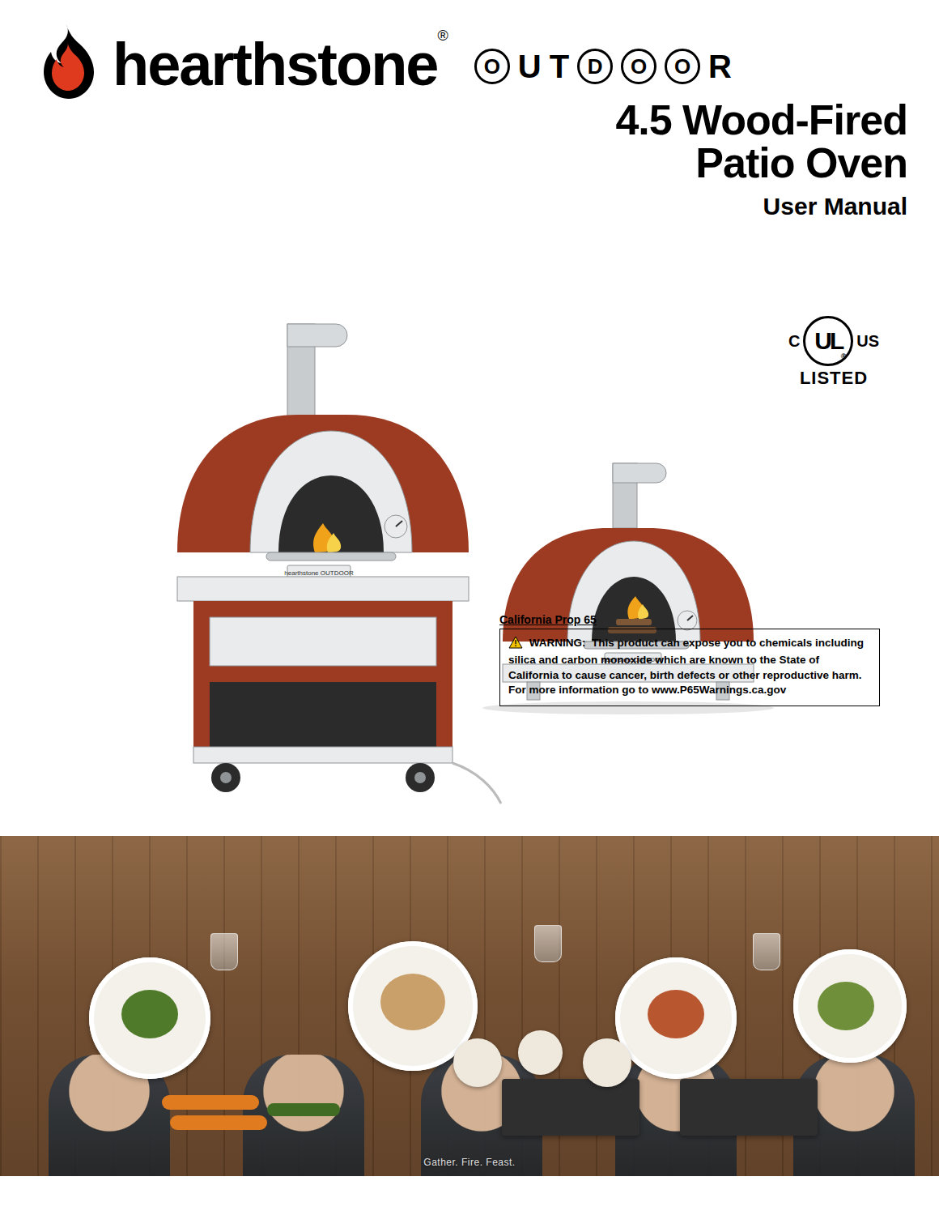hearthstone®
OUTDOOR
4.5 Wood-Fired
Patio Oven
User Manual
C UL® US
LISTED
hearthstone OUTDOOR
hearthstone OUTDOOR
California Prop 65
! WARNING: This product can expose you to chemicals including silica and carbon monoxide which are known to the State of California to cause cancer, birth defects or other reproductive harm. For more information go to www.P65Warnings.ca.gov
Gather. Fire. Feast.